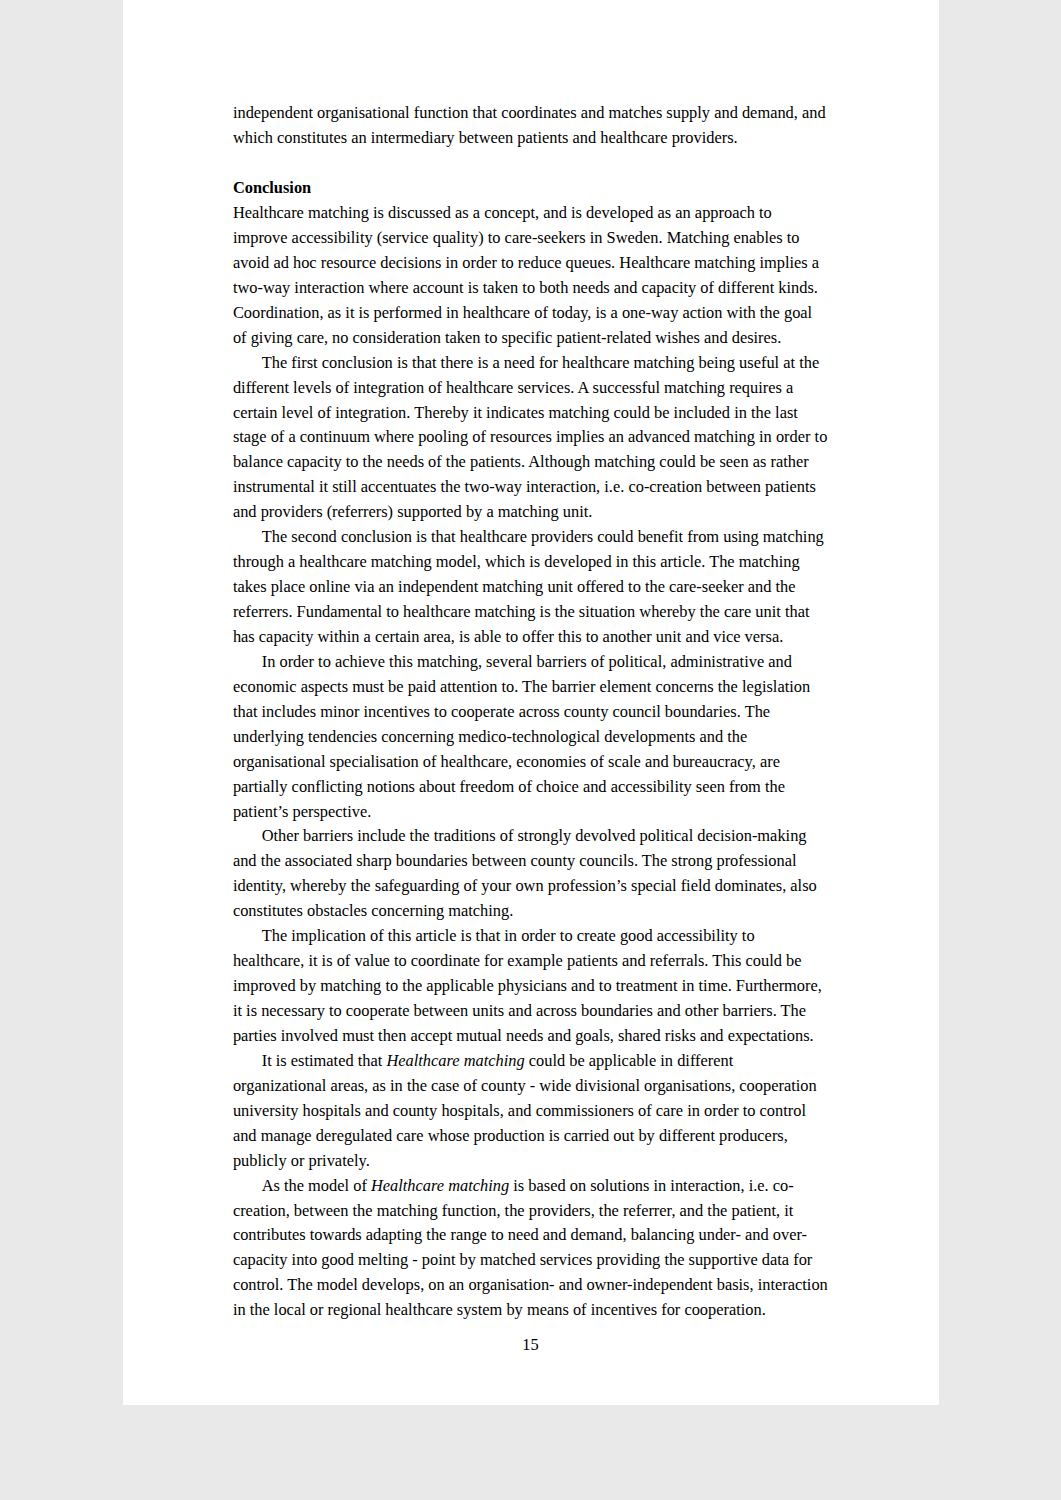independent organisational function that coordinates and matches supply and demand, and which constitutes an intermediary between patients and healthcare providers.
Conclusion
Healthcare matching is discussed as a concept, and is developed as an approach to improve accessibility (service quality) to care-seekers in Sweden. Matching enables to avoid ad hoc resource decisions in order to reduce queues. Healthcare matching implies a two-way interaction where account is taken to both needs and capacity of different kinds. Coordination, as it is performed in healthcare of today, is a one-way action with the goal of giving care, no consideration taken to specific patient-related wishes and desires.
The first conclusion is that there is a need for healthcare matching being useful at the different levels of integration of healthcare services. A successful matching requires a certain level of integration. Thereby it indicates matching could be included in the last stage of a continuum where pooling of resources implies an advanced matching in order to balance capacity to the needs of the patients. Although matching could be seen as rather instrumental it still accentuates the two-way interaction, i.e. co-creation between patients and providers (referrers) supported by a matching unit.
The second conclusion is that healthcare providers could benefit from using matching through a healthcare matching model, which is developed in this article. The matching takes place online via an independent matching unit offered to the care-seeker and the referrers. Fundamental to healthcare matching is the situation whereby the care unit that has capacity within a certain area, is able to offer this to another unit and vice versa.
In order to achieve this matching, several barriers of political, administrative and economic aspects must be paid attention to. The barrier element concerns the legislation that includes minor incentives to cooperate across county council boundaries. The underlying tendencies concerning medico-technological developments and the organisational specialisation of healthcare, economies of scale and bureaucracy, are partially conflicting notions about freedom of choice and accessibility seen from the patient’s perspective.
Other barriers include the traditions of strongly devolved political decision-making and the associated sharp boundaries between county councils. The strong professional identity, whereby the safeguarding of your own profession’s special field dominates, also constitutes obstacles concerning matching.
The implication of this article is that in order to create good accessibility to healthcare, it is of value to coordinate for example patients and referrals. This could be improved by matching to the applicable physicians and to treatment in time. Furthermore, it is necessary to cooperate between units and across boundaries and other barriers. The parties involved must then accept mutual needs and goals, shared risks and expectations.
It is estimated that Healthcare matching could be applicable in different organizational areas, as in the case of county - wide divisional organisations, cooperation university hospitals and county hospitals, and commissioners of care in order to control and manage deregulated care whose production is carried out by different producers, publicly or privately.
As the model of Healthcare matching is based on solutions in interaction, i.e. co-creation, between the matching function, the providers, the referrer, and the patient, it contributes towards adapting the range to need and demand, balancing under- and over-capacity into good melting - point by matched services providing the supportive data for control. The model develops, on an organisation- and owner-independent basis, interaction in the local or regional healthcare system by means of incentives for cooperation.
15